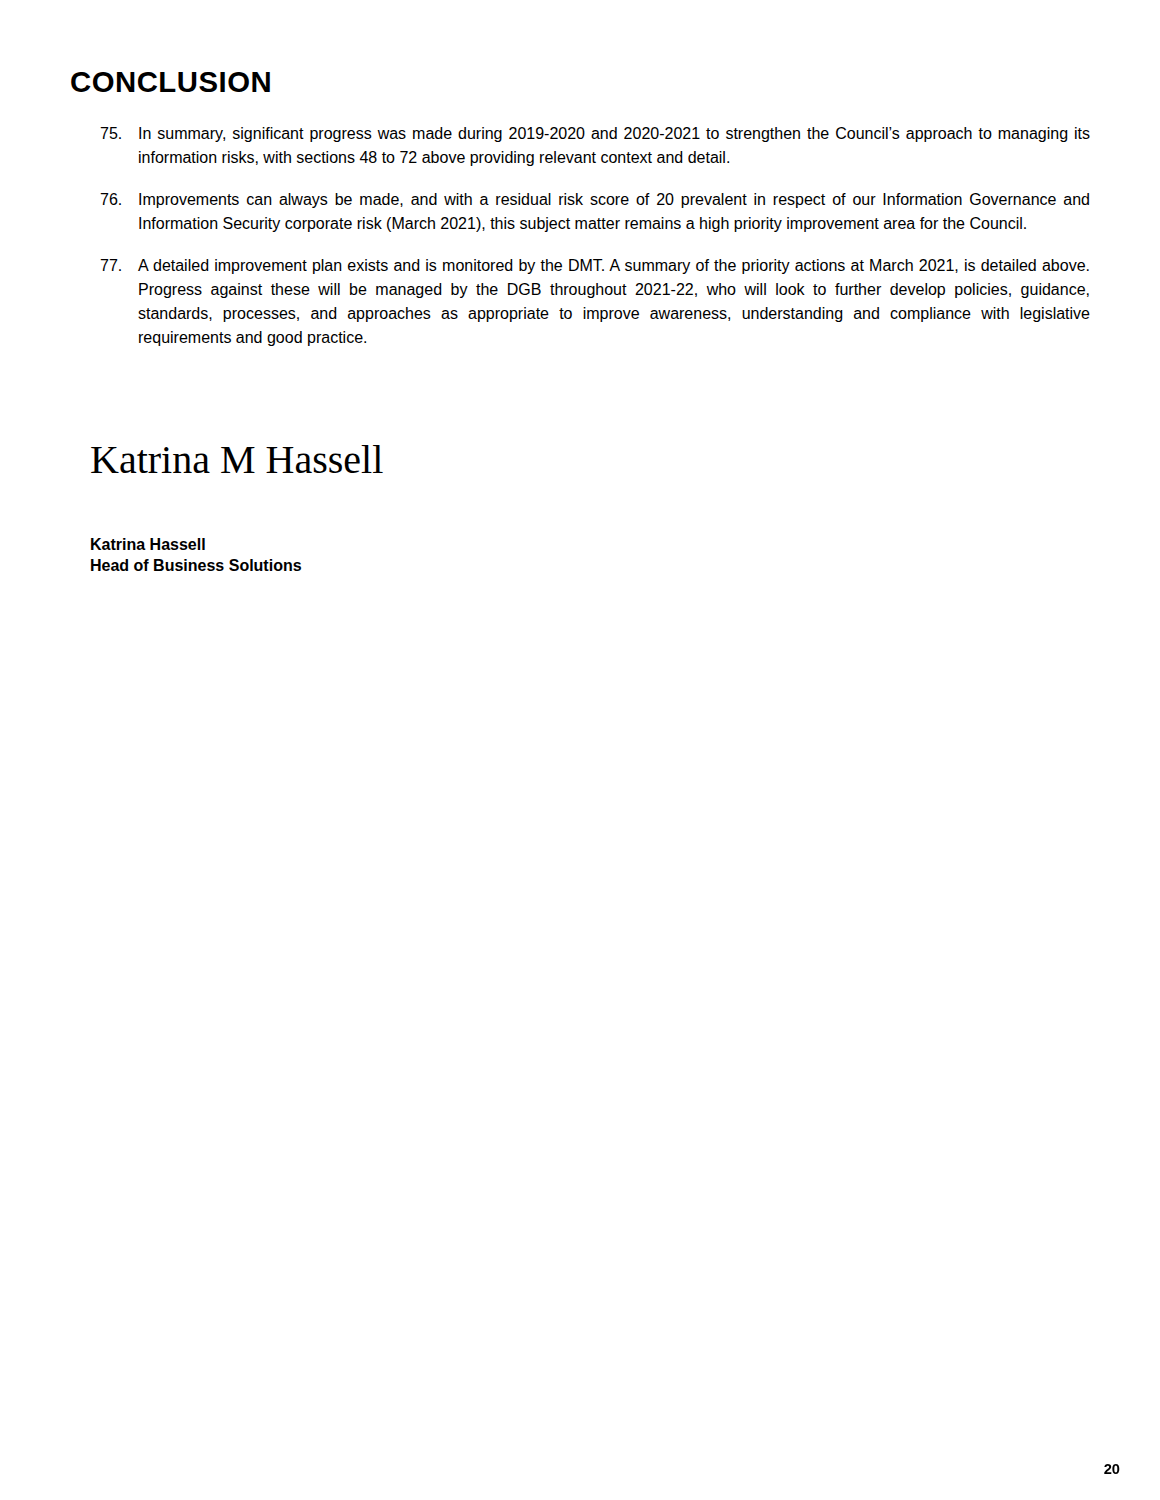CONCLUSION
In summary, significant progress was made during 2019-2020 and 2020-2021 to strengthen the Council’s approach to managing its information risks, with sections 48 to 72 above providing relevant context and detail.
Improvements can always be made, and with a residual risk score of 20 prevalent in respect of our Information Governance and Information Security corporate risk (March 2021), this subject matter remains a high priority improvement area for the Council.
A detailed improvement plan exists and is monitored by the DMT. A summary of the priority actions at March 2021, is detailed above. Progress against these will be managed by the DGB throughout 2021-22, who will look to further develop policies, guidance, standards, processes, and approaches as appropriate to improve awareness, understanding and compliance with legislative requirements and good practice.
Katrina M Hassell
Katrina Hassell
Head of Business Solutions
20